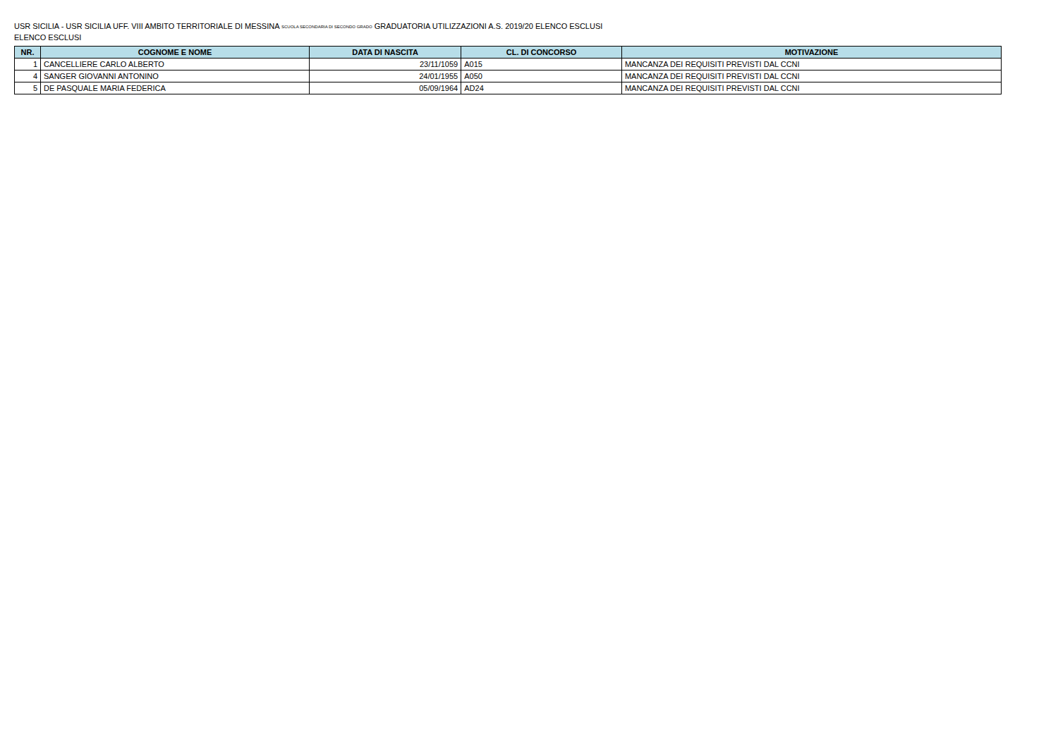USR SICILIA - USR SICILIA UFF. VIII AMBITO TERRITORIALE DI MESSINA SCUOLA SECONDARIA DI SECONDO GRADO GRADUATORIA UTILIZZAZIONI A.S. 2019/20 ELENCO ESCLUSI
ELENCO ESCLUSI
| NR. | COGNOME E NOME | DATA DI NASCITA | CL. DI CONCORSO | MOTIVAZIONE |
| --- | --- | --- | --- | --- |
| 1 | CANCELLIERE CARLO ALBERTO | 23/11/1059 | A015 | MANCANZA DEI REQUISITI PREVISTI DAL CCNI |
| 4 | SANGER GIOVANNI ANTONINO | 24/01/1955 | A050 | MANCANZA DEI REQUISITI PREVISTI DAL CCNI |
| 5 | DE PASQUALE MARIA FEDERICA | 05/09/1964 | AD24 | MANCANZA DEI REQUISITI PREVISTI DAL CCNI |